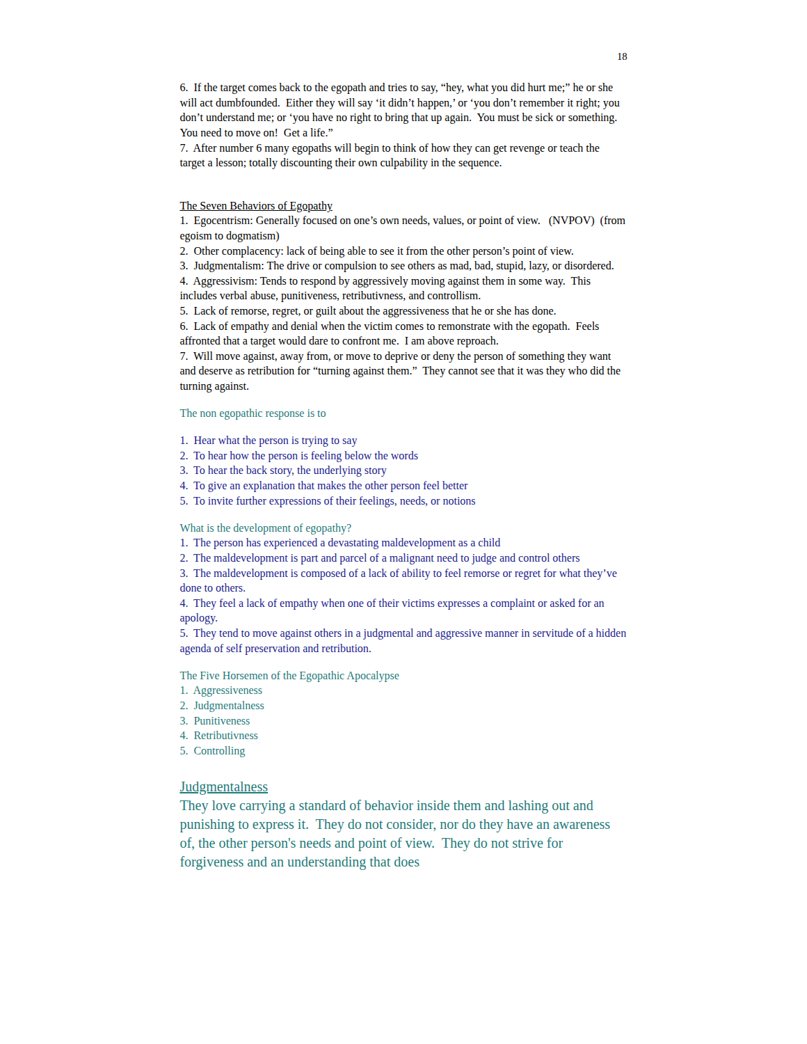18
6. If the target comes back to the egopath and tries to say, “hey, what you did hurt me;” he or she will act dumbfounded. Either they will say ‘it didn’t happen,’ or ‘you don’t remember it right; you don’t understand me; or ‘you have no right to bring that up again. You must be sick or something. You need to move on! Get a life.”
7. After number 6 many egopaths will begin to think of how they can get revenge or teach the target a lesson; totally discounting their own culpability in the sequence.
The Seven Behaviors of Egopathy
1. Egocentrism: Generally focused on one’s own needs, values, or point of view. (NVPOV) (from egoism to dogmatism)
2. Other complacency: lack of being able to see it from the other person’s point of view.
3. Judgmentalism: The drive or compulsion to see others as mad, bad, stupid, lazy, or disordered.
4. Aggressivism: Tends to respond by aggressively moving against them in some way. This includes verbal abuse, punitiveness, retributivness, and controllism.
5. Lack of remorse, regret, or guilt about the aggressiveness that he or she has done.
6. Lack of empathy and denial when the victim comes to remonstrate with the egopath. Feels affronted that a target would dare to confront me. I am above reproach.
7. Will move against, away from, or move to deprive or deny the person of something they want and deserve as retribution for “turning against them.” They cannot see that it was they who did the turning against.
The non egopathic response is to
1. Hear what the person is trying to say
2. To hear how the person is feeling below the words
3. To hear the back story, the underlying story
4. To give an explanation that makes the other person feel better
5. To invite further expressions of their feelings, needs, or notions
What is the development of egopathy?
1. The person has experienced a devastating maldevelopment as a child
2. The maldevelopment is part and parcel of a malignant need to judge and control others
3. The maldevelopment is composed of a lack of ability to feel remorse or regret for what they’ve done to others.
4. They feel a lack of empathy when one of their victims expresses a complaint or asked for an apology.
5. They tend to move against others in a judgmental and aggressive manner in servitude of a hidden agenda of self preservation and retribution.
The Five Horsemen of the Egopathic Apocalypse
1. Aggressiveness
2. Judgmentalness
3. Punitiveness
4. Retributivness
5. Controlling
Judgmentalness
They love carrying a standard of behavior inside them and lashing out and punishing to express it. They do not consider, nor do they have an awareness of, the other person's needs and point of view. They do not strive for forgiveness and an understanding that does